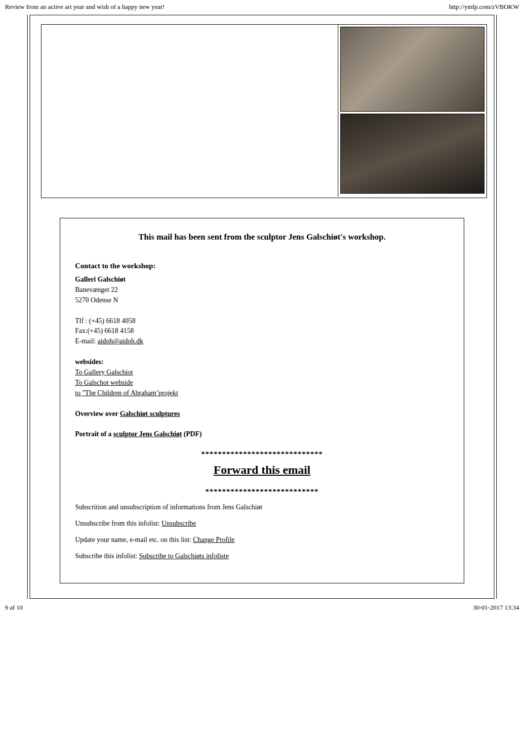Review from an active art year and wish of a happy new year! http://ymlp.com/zVBOKW
This mail has been sent from the sculptor Jens Galschiøt's workshop.
Contact to the workshop:
Galleri Galschiøt
Banevænget 22
5270 Odense N
Tlf : (+45) 6618 4058
Fax:(+45) 6618 4158
E-mail: aidoh@aidoh.dk
websides:
To Gallery Galschiot
To Galschot webside
to "The Children of Abraham’projekt
Overview over Galschiøt sculptures
Portrait of a sculptor Jens Galschiøt (PDF)
*****************************
Forward this email
***************************
Subscrition and unsubscription of informations from Jens Galschiøt
Unsubscribe from this infolist: Unsubscribe
Update your name, e-mail etc. on this list: Change Profile
Subscribe this infolist: Subscribe to Galschiøts infoliste
9 af 10 30-01-2017 13:34